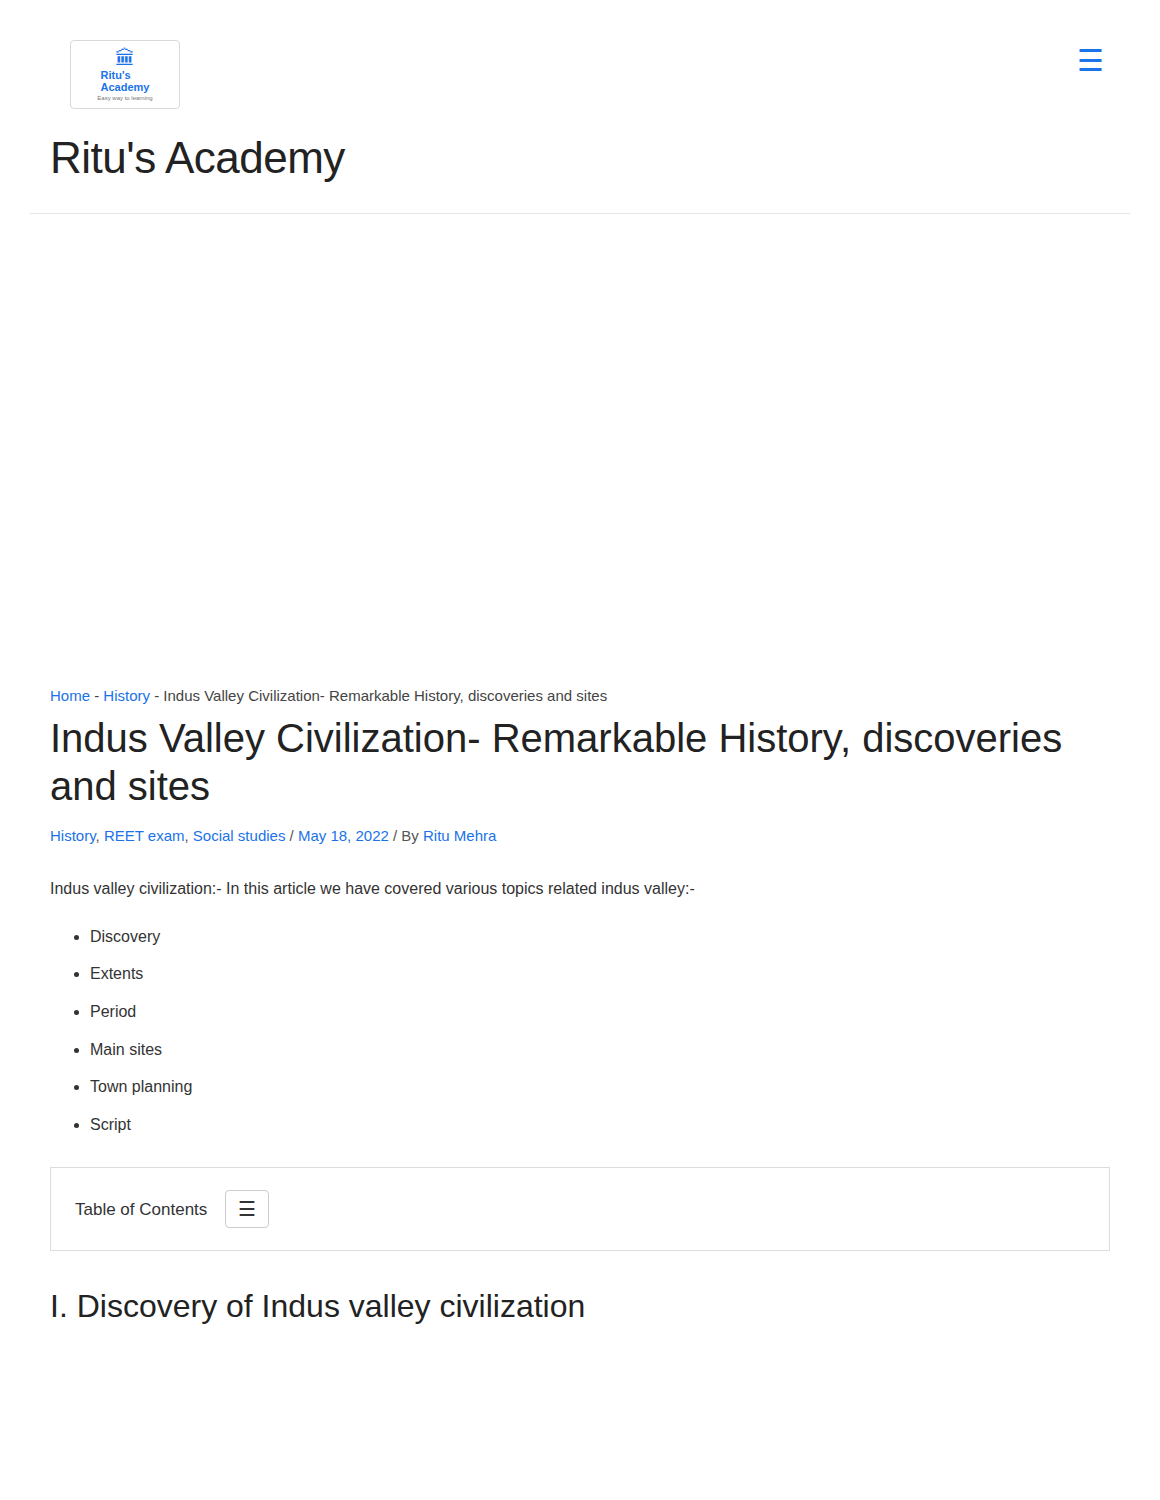🏛 Ritu's
Academy Easy way to learning
Ritu's Academy
☰
Home - History - Indus Valley Civilization- Remarkable History, discoveries and sites
Indus Valley Civilization- Remarkable History, discoveries and sites
History, REET exam, Social studies / May 18, 2022 / By Ritu Mehra
Indus valley civilization:- In this article we have covered various topics related indus valley:-
Discovery
Extents
Period
Main sites
Town planning
Script
Table of Contents ☰
I. Discovery of Indus valley civilization